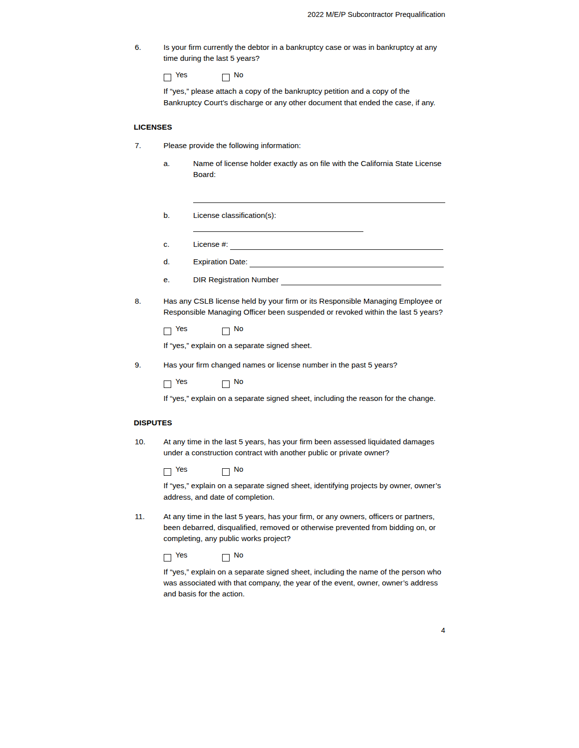2022 M/E/P Subcontractor Prequalification
6.
Is your firm currently the debtor in a bankruptcy case or was in bankruptcy at any time during the last 5 years?
Yes No
If “yes,” please attach a copy of the bankruptcy petition and a copy of the Bankruptcy Court’s discharge or any other document that ended the case, if any.
LICENSES
7.
Please provide the following information:
a.
Name of license holder exactly as on file with the California State License Board:
b.
License classification(s):
c.
License #:
d.
Expiration Date:
e.
DIR Registration Number
8.
Has any CSLB license held by your firm or its Responsible Managing Employee or Responsible Managing Officer been suspended or revoked within the last 5 years?
Yes No
If “yes,” explain on a separate signed sheet.
9.
Has your firm changed names or license number in the past 5 years?
Yes No
If “yes,” explain on a separate signed sheet, including the reason for the change.
DISPUTES
10.
At any time in the last 5 years, has your firm been assessed liquidated damages under a construction contract with another public or private owner?
Yes No
If “yes,” explain on a separate signed sheet, identifying projects by owner, owner’s address, and date of completion.
11.
At any time in the last 5 years, has your firm, or any owners, officers or partners, been debarred, disqualified, removed or otherwise prevented from bidding on, or completing, any public works project?
Yes No
If “yes,” explain on a separate signed sheet, including the name of the person who was associated with that company, the year of the event, owner, owner’s address and basis for the action.
4